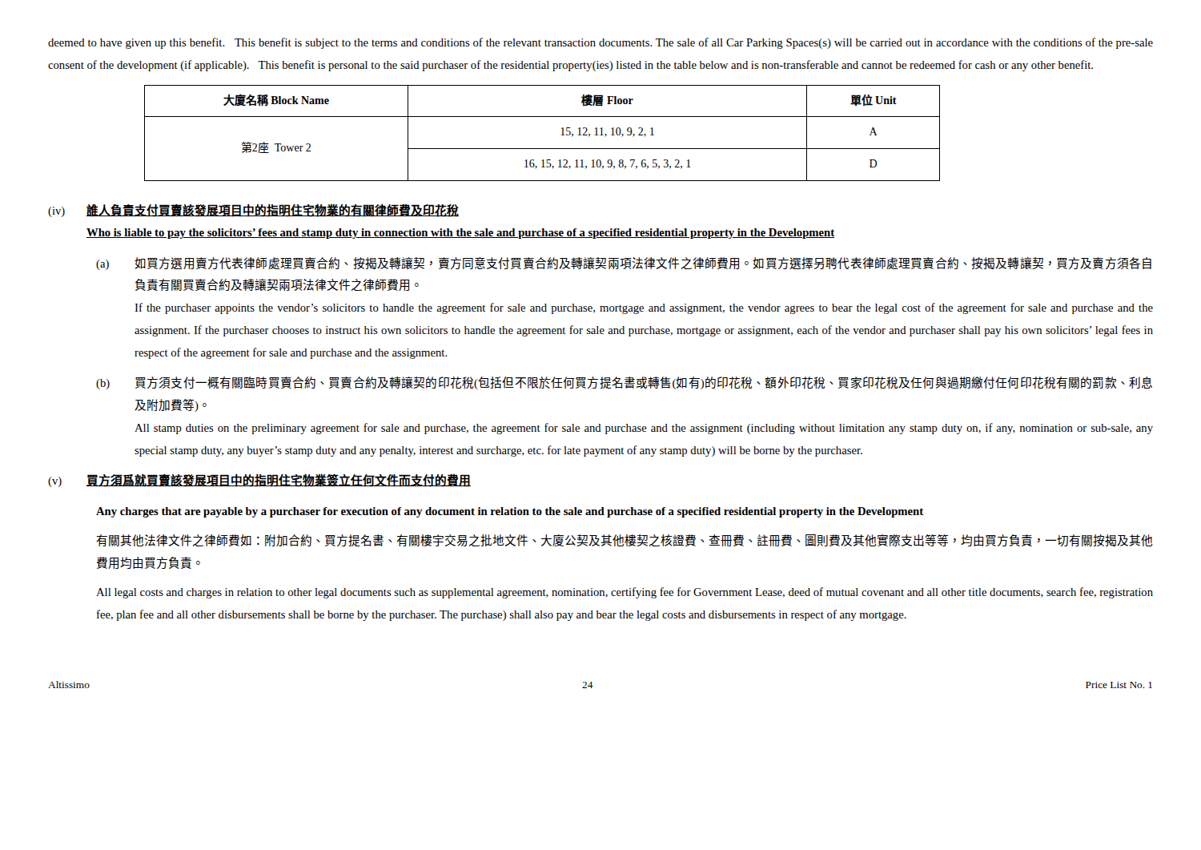deemed to have given up this benefit. This benefit is subject to the terms and conditions of the relevant transaction documents. The sale of all Car Parking Spaces(s) will be carried out in accordance with the conditions of the pre-sale consent of the development (if applicable). This benefit is personal to the said purchaser of the residential property(ies) listed in the table below and is non-transferable and cannot be redeemed for cash or any other benefit.
| 大廈名稱 Block Name | 樓層 Floor | 單位 Unit |
| --- | --- | --- |
| 第2座 Tower 2 | 15, 12, 11, 10, 9, 2, 1 | A |
| 16, 15, 12, 11, 10, 9, 8, 7, 6, 5, 3, 2, 1 | D |
(iv)
誰人負責支付買賣該發展項目中的指明住宅物業的有關律師費及印花稅
Who is liable to pay the solicitors’ fees and stamp duty in connection with the sale and purchase of a specified residential property in the Development
(a)
如買方選用賣方代表律師處理買賣合約、按揭及轉讓契，賣方同意支付買賣合約及轉讓契兩項法律文件之律師費用。如買方選擇另聘代表律師處理買賣合約、按揭及轉讓契，買方及賣方須各自負責有關買賣合約及轉讓契兩項法律文件之律師費用。
If the purchaser appoints the vendor’s solicitors to handle the agreement for sale and purchase, mortgage and assignment, the vendor agrees to bear the legal cost of the agreement for sale and purchase and the assignment. If the purchaser chooses to instruct his own solicitors to handle the agreement for sale and purchase, mortgage or assignment, each of the vendor and purchaser shall pay his own solicitors’ legal fees in respect of the agreement for sale and purchase and the assignment.
(b)
買方須支付一概有關臨時買賣合約、買賣合約及轉讓契的印花稅(包括但不限於任何買方提名書或轉售(如有)的印花稅、額外印花稅、買家印花稅及任何與過期繳付任何印花稅有關的罰款、利息及附加費等)。
All stamp duties on the preliminary agreement for sale and purchase, the agreement for sale and purchase and the assignment (including without limitation any stamp duty on, if any, nomination or sub-sale, any special stamp duty, any buyer’s stamp duty and any penalty, interest and surcharge, etc. for late payment of any stamp duty) will be borne by the purchaser.
(v)
買方須爲就買賣該發展項目中的指明住宅物業簽立任何文件而支付的費用
Any charges that are payable by a purchaser for execution of any document in relation to the sale and purchase of a specified residential property in the Development
有關其他法律文件之律師費如：附加合約、買方提名書、有關樓宇交易之批地文件、大廈公契及其他樓契之核證費、查冊費、註冊費、圖則費及其他實際支出等等，均由買方負責，一切有關按揭及其他費用均由買方負責。
All legal costs and charges in relation to other legal documents such as supplemental agreement, nomination, certifying fee for Government Lease, deed of mutual covenant and all other title documents, search fee, registration fee, plan fee and all other disbursements shall be borne by the purchaser. The purchase) shall also pay and bear the legal costs and disbursements in respect of any mortgage.
Altissimo
24
Price List No. 1